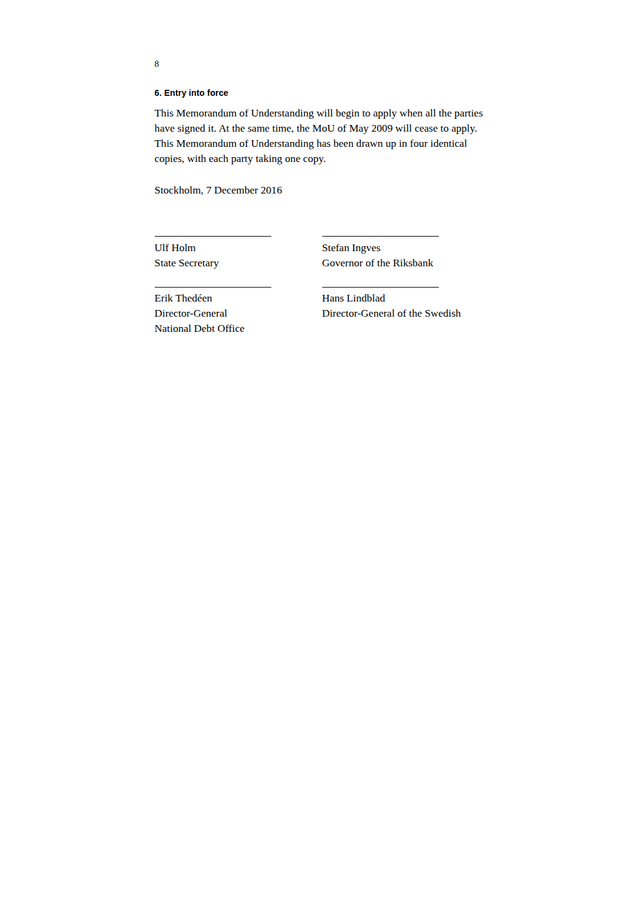8
6. Entry into force
This Memorandum of Understanding will begin to apply when all the parties have signed it. At the same time, the MoU of May 2009 will cease to apply. This Memorandum of Understanding has been drawn up in four identical copies, with each party taking one copy.
Stockholm, 7 December 2016
| Ulf Holm State Secretary | Stefan Ingves Governor of the Riksbank |
| Erik Thedéen Director-General National Debt Office | Hans Lindblad Director-General of the Swedish |